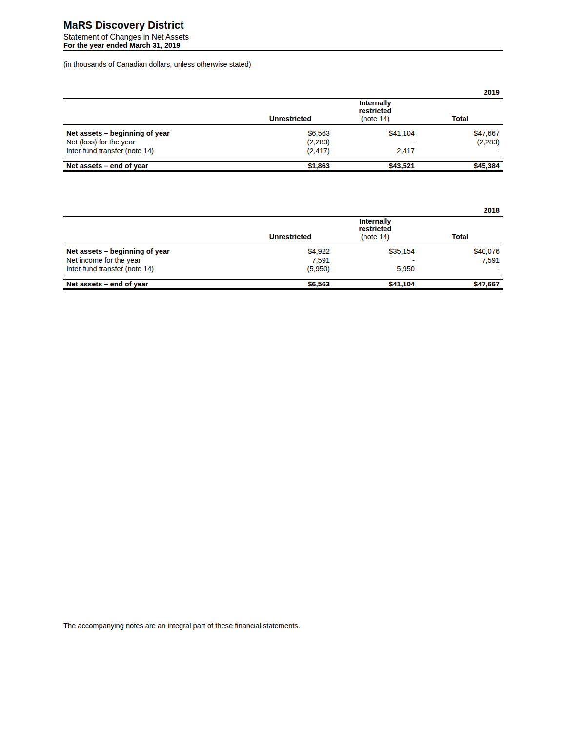MaRS Discovery District
Statement of Changes in Net Assets
For the year ended March 31, 2019
(in thousands of Canadian dollars, unless otherwise stated)
| | | | 2019 |
| | Unrestricted | Internally restricted (note 14) | Total |
| Net assets – beginning of year | $6,563 | $41,104 | $47,667 |
| Net (loss) for the year | (2,283) | - | (2,283) |
| Inter-fund transfer (note 14) | (2,417) | 2,417 | - |
| Net assets – end of year | $1,863 | $43,521 | $45,384 |
| | | | 2018 |
| | Unrestricted | Internally restricted (note 14) | Total |
| Net assets – beginning of year | $4,922 | $35,154 | $40,076 |
| Net income for the year | 7,591 | - | 7,591 |
| Inter-fund transfer (note 14) | (5,950) | 5,950 | - |
| Net assets – end of year | $6,563 | $41,104 | $47,667 |
The accompanying notes are an integral part of these financial statements.